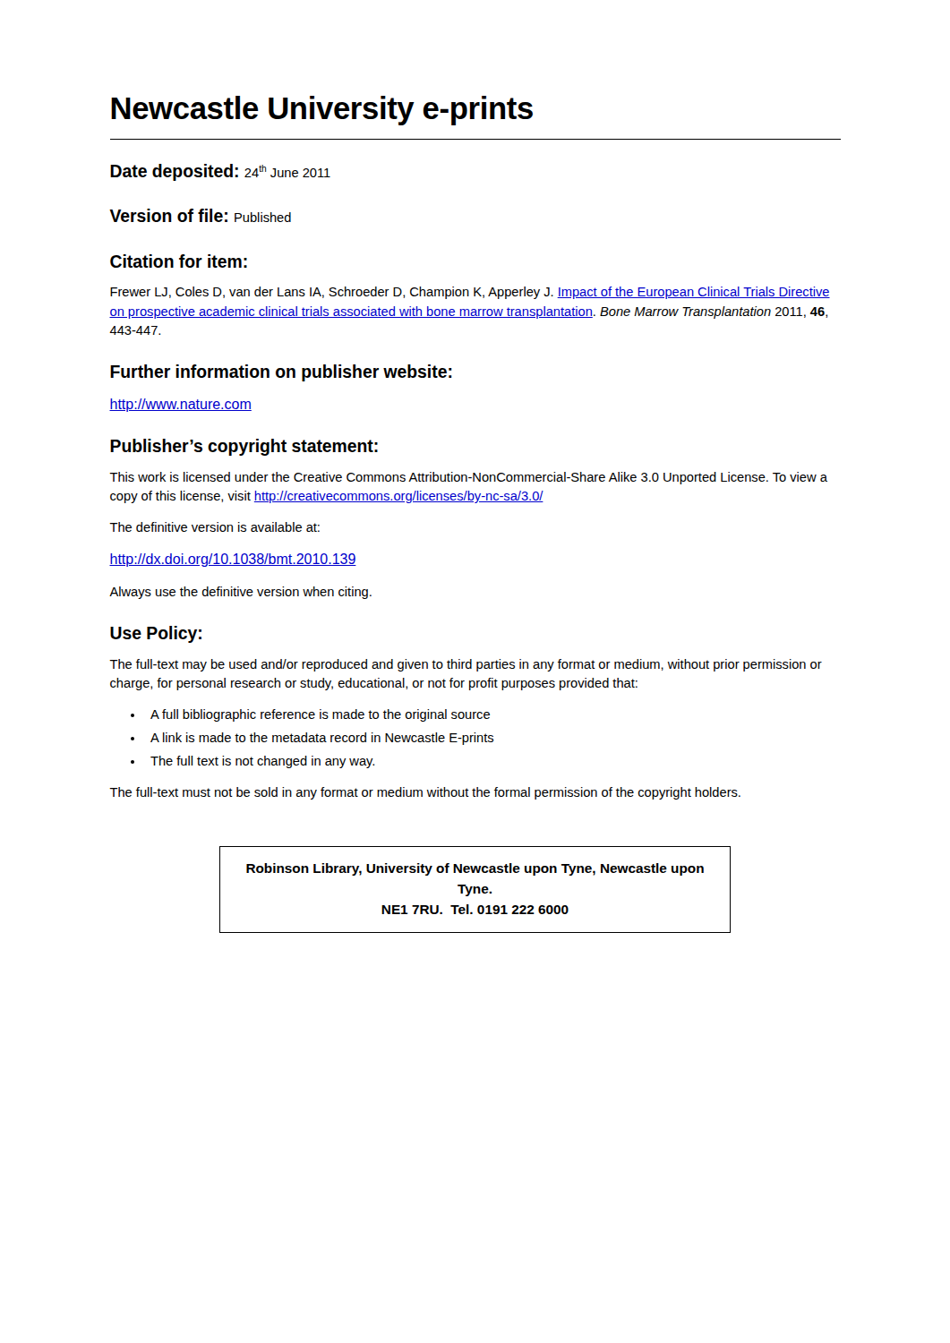Newcastle University e-prints
Date deposited: 24th June 2011
Version of file: Published
Citation for item:
Frewer LJ, Coles D, van der Lans IA, Schroeder D, Champion K, Apperley J. Impact of the European Clinical Trials Directive on prospective academic clinical trials associated with bone marrow transplantation. Bone Marrow Transplantation 2011, 46, 443-447.
Further information on publisher website:
http://www.nature.com
Publisher’s copyright statement:
This work is licensed under the Creative Commons Attribution-NonCommercial-Share Alike 3.0 Unported License. To view a copy of this license, visit http://creativecommons.org/licenses/by-nc-sa/3.0/
The definitive version is available at:
http://dx.doi.org/10.1038/bmt.2010.139
Always use the definitive version when citing.
Use Policy:
The full-text may be used and/or reproduced and given to third parties in any format or medium, without prior permission or charge, for personal research or study, educational, or not for profit purposes provided that:
A full bibliographic reference is made to the original source
A link is made to the metadata record in Newcastle E-prints
The full text is not changed in any way.
The full-text must not be sold in any format or medium without the formal permission of the copyright holders.
Robinson Library, University of Newcastle upon Tyne, Newcastle upon Tyne.
NE1 7RU. Tel. 0191 222 6000